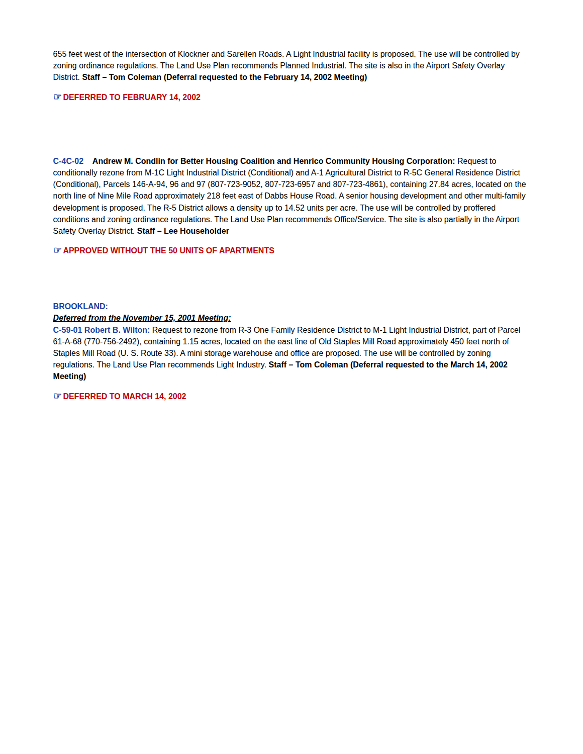655 feet west of the intersection of Klockner and Sarellen Roads. A Light Industrial facility is proposed. The use will be controlled by zoning ordinance regulations. The Land Use Plan recommends Planned Industrial. The site is also in the Airport Safety Overlay District. Staff – Tom Coleman (Deferral requested to the February 14, 2002 Meeting)
☞DEFERRED TO FEBRUARY 14, 2002
C-4C-02 Andrew M. Condlin for Better Housing Coalition and Henrico Community Housing Corporation: Request to conditionally rezone from M-1C Light Industrial District (Conditional) and A-1 Agricultural District to R-5C General Residence District (Conditional), Parcels 146-A-94, 96 and 97 (807-723-9052, 807-723-6957 and 807-723-4861), containing 27.84 acres, located on the north line of Nine Mile Road approximately 218 feet east of Dabbs House Road. A senior housing development and other multi-family development is proposed. The R-5 District allows a density up to 14.52 units per acre. The use will be controlled by proffered conditions and zoning ordinance regulations. The Land Use Plan recommends Office/Service. The site is also partially in the Airport Safety Overlay District. Staff – Lee Householder
☞APPROVED WITHOUT THE 50 UNITS OF APARTMENTS
BROOKLAND:
Deferred from the November 15, 2001 Meeting:
C-59-01 Robert B. Wilton: Request to rezone from R-3 One Family Residence District to M-1 Light Industrial District, part of Parcel 61-A-68 (770-756-2492), containing 1.15 acres, located on the east line of Old Staples Mill Road approximately 450 feet north of Staples Mill Road (U. S. Route 33). A mini storage warehouse and office are proposed. The use will be controlled by zoning regulations. The Land Use Plan recommends Light Industry. Staff – Tom Coleman (Deferral requested to the March 14, 2002 Meeting)
☞DEFERRED TO MARCH 14, 2002